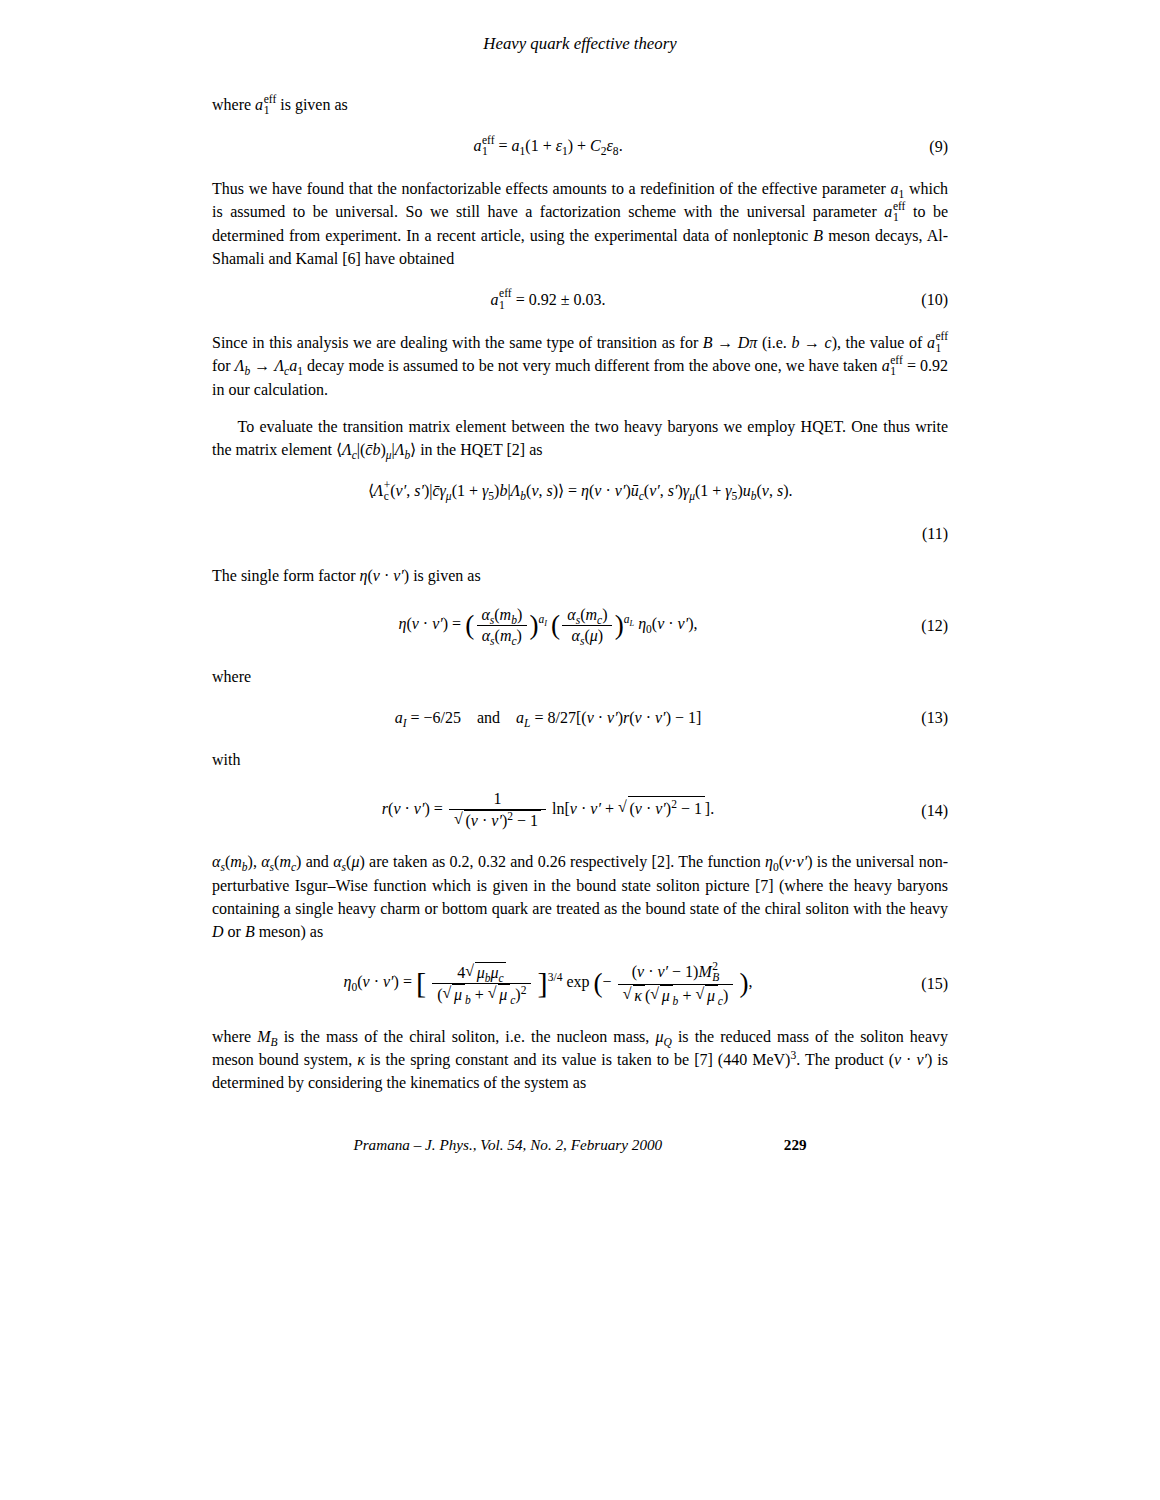Heavy quark effective theory
where aeff 1 is given as
aeff 1 = a1(1 + ε1) + C2ε8.
(9)
Thus we have found that the nonfactorizable effects amounts to a redefinition of the effective parameter a1 which is assumed to be universal. So we still have a factorization scheme with the universal parameter aeff 1 to be determined from experiment. In a recent article, using the experimental data of nonleptonic B meson decays, Al-Shamali and Kamal [6] have obtained
aeff 1 = 0.92 ± 0.03.
(10)
Since in this analysis we are dealing with the same type of transition as for B → Dπ (i.e. b → c), the value of aeff 1 for Λb → Λca1 decay mode is assumed to be not very much different from the above one, we have taken aeff 1 = 0.92 in our calculation.
To evaluate the transition matrix element between the two heavy baryons we employ HQET. One thus write the matrix element ⟨Λc|(c̄b)μ|Λb⟩ in the HQET [2] as
⟨Λ+c(v′, s′)|c̄γμ(1 + γ5)b|Λb(v, s)⟩ = η(v · v′)ūc(v′, s′)γμ(1 + γ5)ub(v, s).
(11)
The single form factor η(v · v′) is given as
η(v · v′) = (αs(mb) αs(mc))aI (αs(mc) αs(μ))aL η0(v · v′),
(12)
where
aI = −6/25 and aL = 8/27[(v · v′)r(v · v′) − 1]
(13)
with
r(v · v′) = 1(v · v′)2 − 1 ln[v · v′ + (v · v′)2 − 1].
(14)
αs(mb), αs(mc) and αs(μ) are taken as 0.2, 0.32 and 0.26 respectively [2]. The function η0(v·v′) is the universal non-perturbative Isgur–Wise function which is given in the bound state soliton picture [7] (where the heavy baryons containing a single heavy charm or bottom quark are treated as the bound state of the chiral soliton with the heavy D or B meson) as
η0(v · v′) = [ 4μbμc (μb + μc)2 ]3/4 exp (− (v · v′ − 1)M 2 B κ(μb + μc) ),
(15)
where MB is the mass of the chiral soliton, i.e. the nucleon mass, μQ is the reduced mass of the soliton heavy meson bound system, κ is the spring constant and its value is taken to be [7] (440 MeV)3. The product (v · v′) is determined by considering the kinematics of the system as
Pramana – J. Phys., Vol. 54, No. 2, February 2000 229